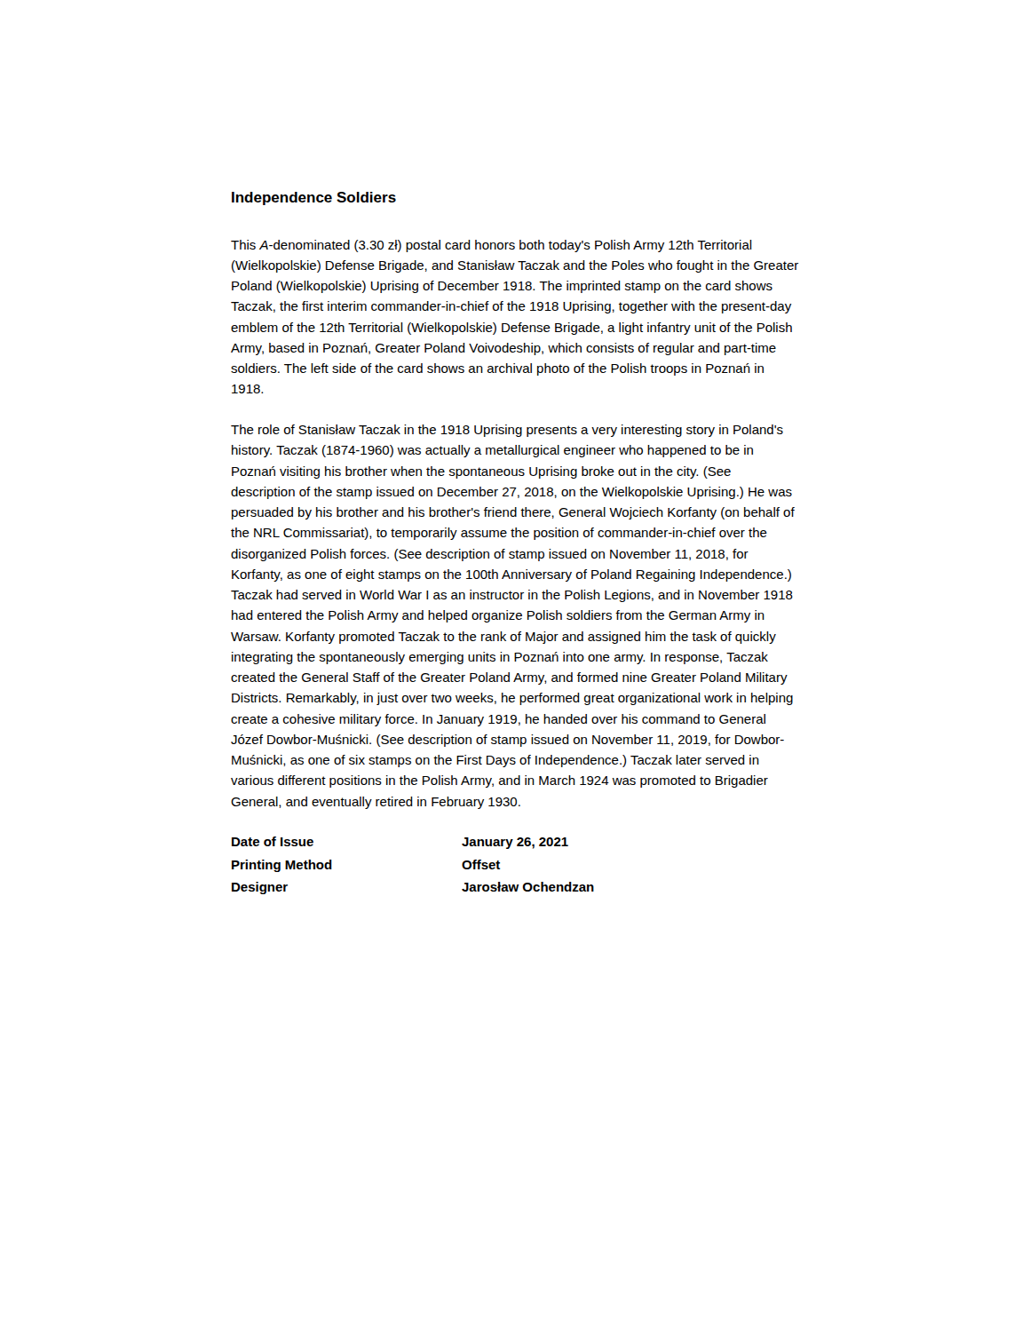Independence Soldiers
This A-denominated (3.30 zł) postal card honors both today's Polish Army 12th Territorial (Wielkopolskie) Defense Brigade, and Stanisław Taczak and the Poles who fought in the Greater Poland (Wielkopolskie) Uprising of December 1918. The imprinted stamp on the card shows Taczak, the first interim commander-in-chief of the 1918 Uprising, together with the present-day emblem of the 12th Territorial (Wielkopolskie) Defense Brigade, a light infantry unit of the Polish Army, based in Poznań, Greater Poland Voivodeship, which consists of regular and part-time soldiers. The left side of the card shows an archival photo of the Polish troops in Poznań in 1918.
The role of Stanisław Taczak in the 1918 Uprising presents a very interesting story in Poland's history. Taczak (1874-1960) was actually a metallurgical engineer who happened to be in Poznań visiting his brother when the spontaneous Uprising broke out in the city. (See description of the stamp issued on December 27, 2018, on the Wielkopolskie Uprising.) He was persuaded by his brother and his brother's friend there, General Wojciech Korfanty (on behalf of the NRL Commissariat), to temporarily assume the position of commander-in-chief over the disorganized Polish forces. (See description of stamp issued on November 11, 2018, for Korfanty, as one of eight stamps on the 100th Anniversary of Poland Regaining Independence.) Taczak had served in World War I as an instructor in the Polish Legions, and in November 1918 had entered the Polish Army and helped organize Polish soldiers from the German Army in Warsaw. Korfanty promoted Taczak to the rank of Major and assigned him the task of quickly integrating the spontaneously emerging units in Poznań into one army. In response, Taczak created the General Staff of the Greater Poland Army, and formed nine Greater Poland Military Districts. Remarkably, in just over two weeks, he performed great organizational work in helping create a cohesive military force. In January 1919, he handed over his command to General Józef Dowbor-Muśnicki. (See description of stamp issued on November 11, 2019, for Dowbor-Muśnicki, as one of six stamps on the First Days of Independence.) Taczak later served in various different positions in the Polish Army, and in March 1924 was promoted to Brigadier General, and eventually retired in February 1930.
| Date of Issue | January 26, 2021 |
| Printing Method | Offset |
| Designer | Jarosław Ochendzan |